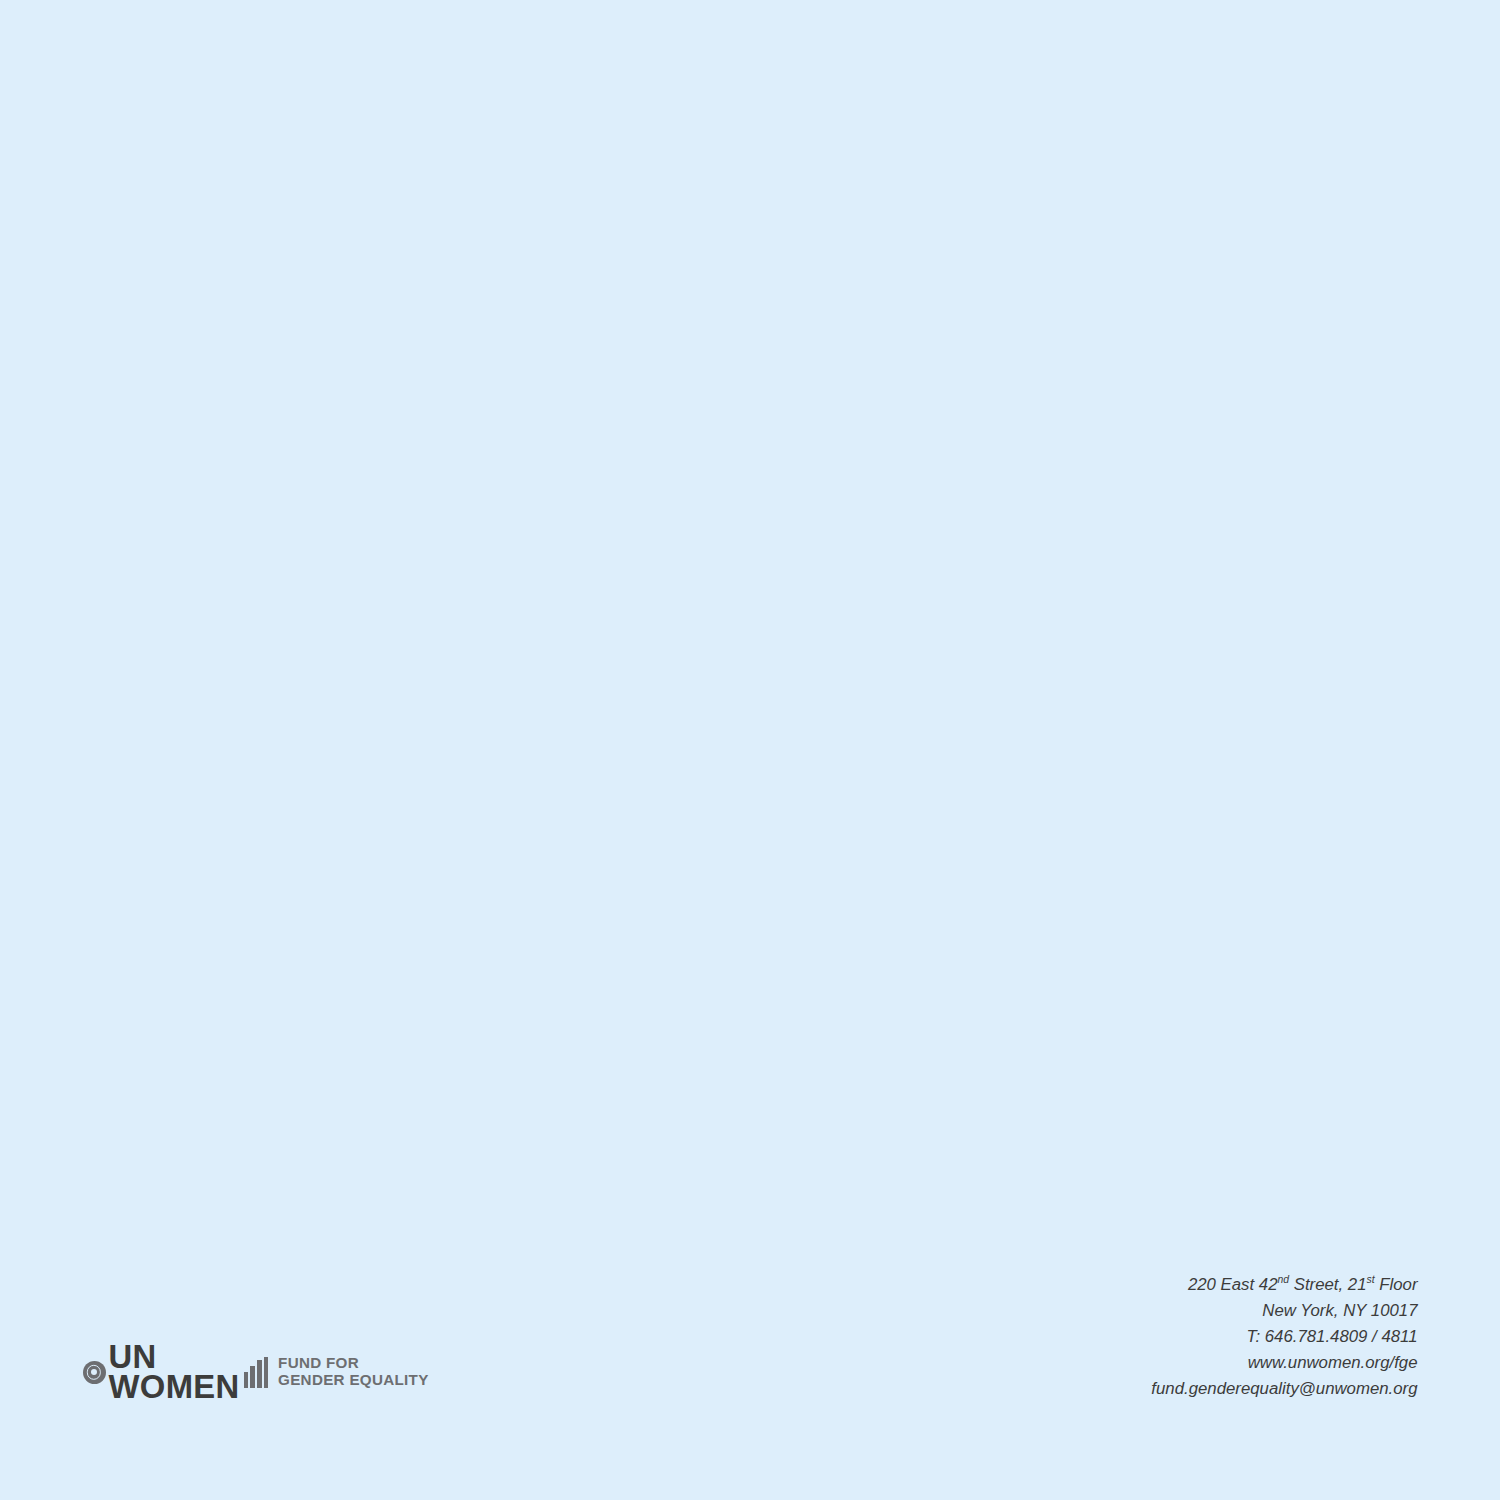UN WOMEN
Fund for
Gender Equality
220 East 42nd Street, 21st Floor
New York, NY 10017
T: 646.781.4809 / 4811
www.unwomen.org/fge
fund.genderequality@unwomen.org